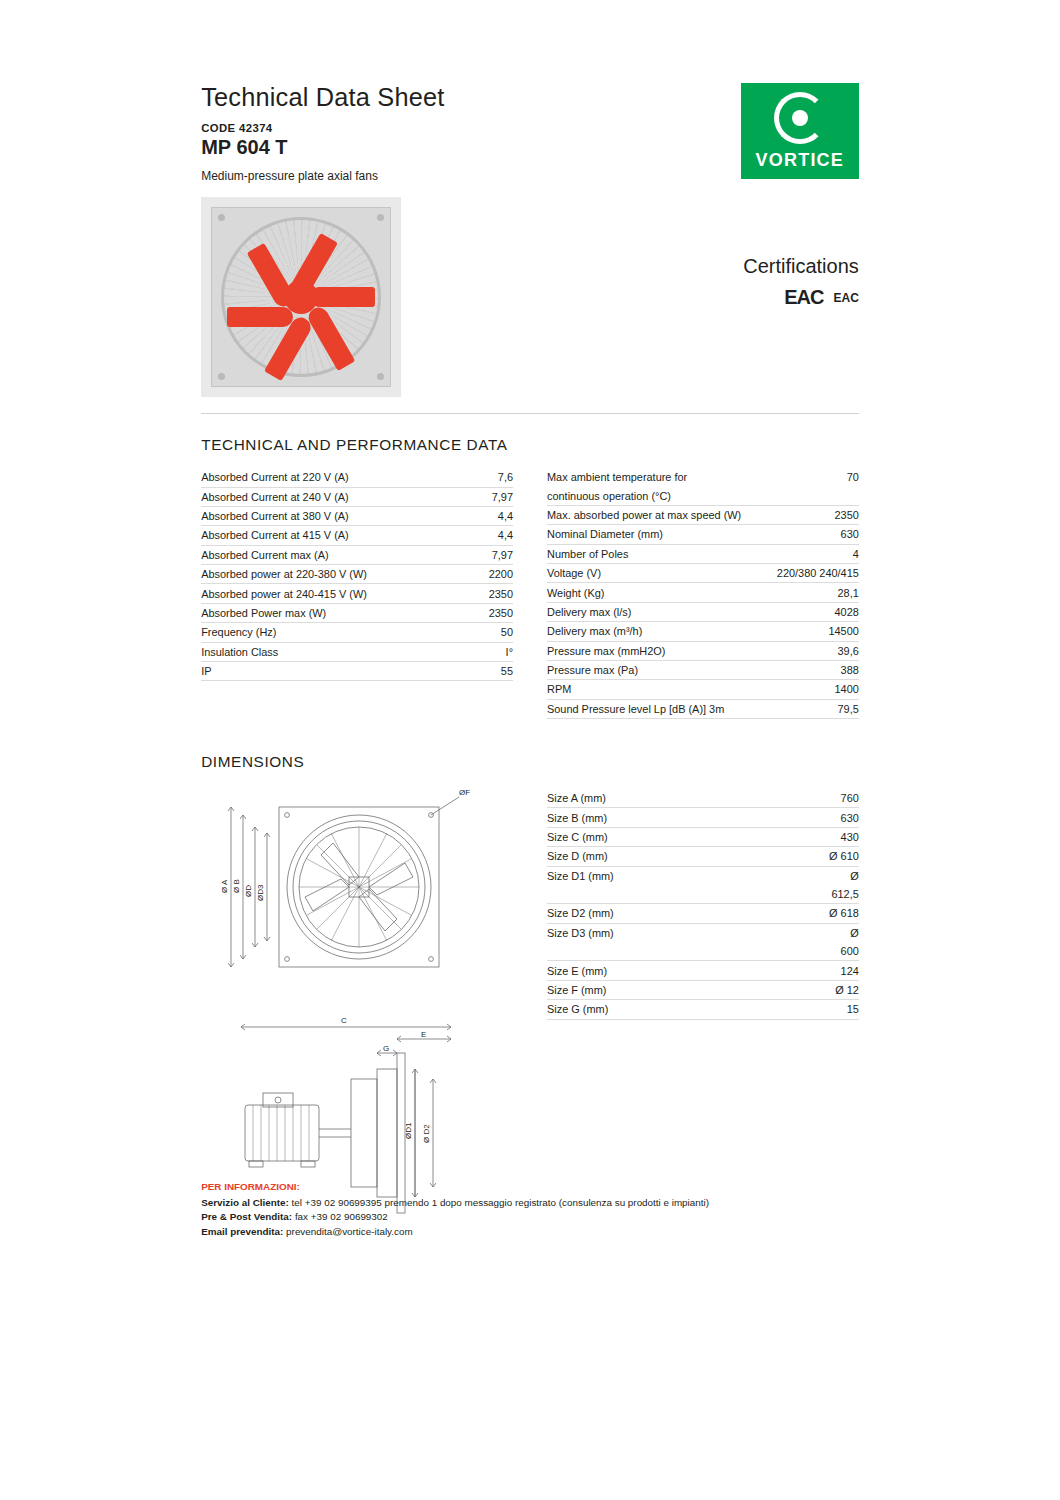Technical Data Sheet
CODE 42374
MP 604 T
Medium-pressure plate axial fans
VORTICE
Certifications
EAC EAC
Technical and performance data
| Absorbed Current at 220 V (A) | 7,6 |
| Absorbed Current at 240 V (A) | 7,97 |
| Absorbed Current at 380 V (A) | 4,4 |
| Absorbed Current at 415 V (A) | 4,4 |
| Absorbed Current max (A) | 7,97 |
| Absorbed power at 220-380 V (W) | 2200 |
| Absorbed power at 240-415 V (W) | 2350 |
| Absorbed Power max (W) | 2350 |
| Frequency (Hz) | 50 |
| Insulation Class | I° |
| IP | 55 |
| Max ambient temperature for | 70 |
| continuous operation (°C) | |
| Max. absorbed power at max speed (W) | 2350 |
| Nominal Diameter (mm) | 630 |
| Number of Poles | 4 |
| Voltage (V) | 220/380 240/415 |
| Weight (Kg) | 28,1 |
| Delivery max (l/s) | 4028 |
| Delivery max (m³/h) | 14500 |
| Pressure max (mmH2O) | 39,6 |
| Pressure max (Pa) | 388 |
| RPM | 1400 |
| Sound Pressure level Lp [dB (A)] 3m | 79,5 |
Dimensions
Ø A Ø B ØD ØD3 ØF
C E G ØD1 Ø D2
| Size A (mm) | 760 |
| Size B (mm) | 630 |
| Size C (mm) | 430 |
| Size D (mm) | Ø 610 |
| Size D1 (mm) | Ø |
| | 612,5 |
| Size D2 (mm) | Ø 618 |
| Size D3 (mm) | Ø |
| | 600 |
| Size E (mm) | 124 |
| Size F (mm) | Ø 12 |
| Size G (mm) | 15 |
PER INFORMAZIONI:
Servizio al Cliente: tel +39 02 90699395 premendo 1 dopo messaggio registrato (consulenza su prodotti e impianti)
Pre & Post Vendita: fax +39 02 90699302
Email prevendita: prevendita@vortice-italy.com